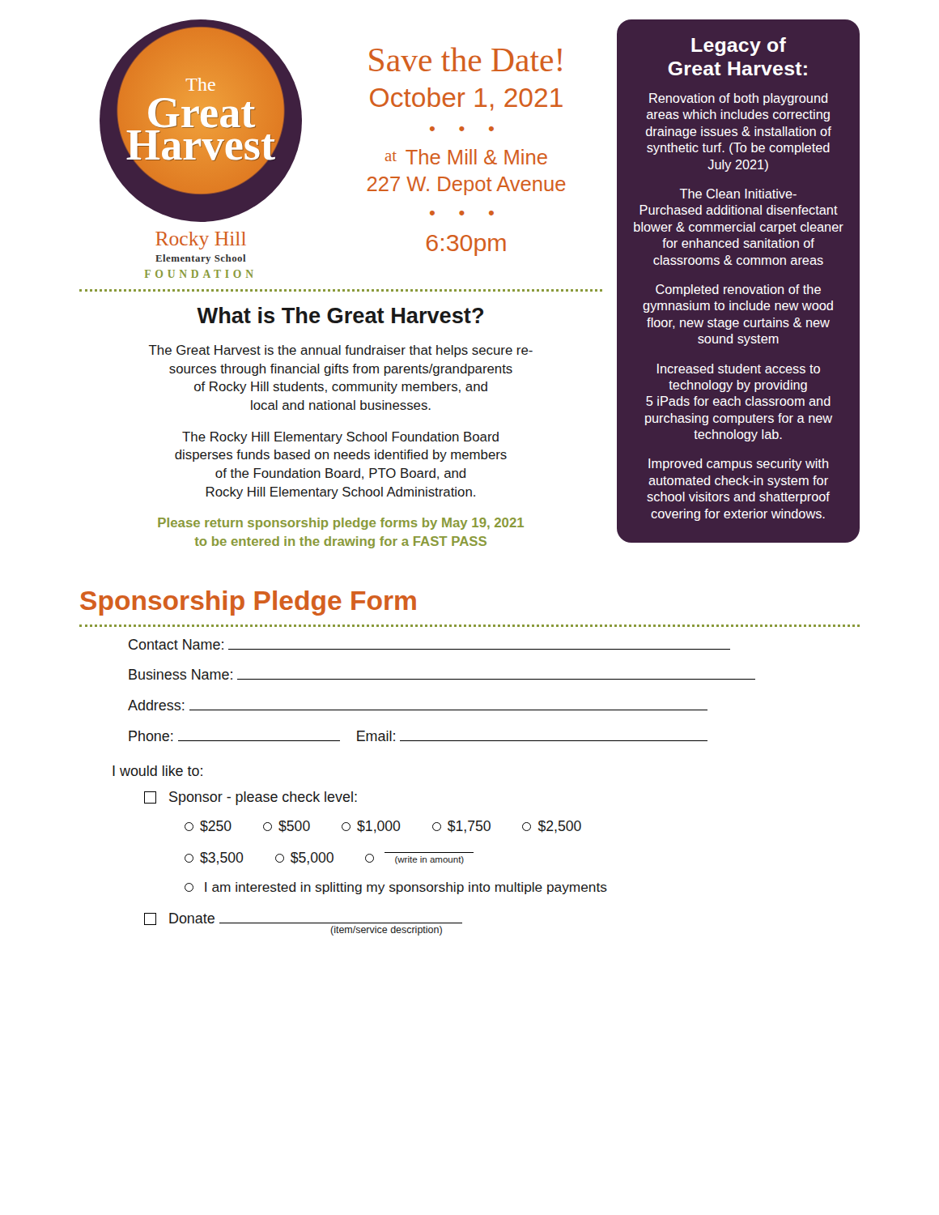The Great Harvest
Rocky Hill Elementary School Foundation
Save the Date!
October 1, 2021
• • •
at The Mill & Mine
227 W. Depot Avenue
• • •
6:30pm
What is The Great Harvest?
The Great Harvest is the annual fundraiser that helps secure re-
sources through financial gifts from parents/grandparents
of Rocky Hill students, community members, and
local and national businesses.
The Rocky Hill Elementary School Foundation Board
disperses funds based on needs identified by members
of the Foundation Board, PTO Board, and
Rocky Hill Elementary School Administration.
Please return sponsorship pledge forms by May 19, 2021
to be entered in the drawing for a FAST PASS
Legacy of
Great Harvest:
Renovation of both playground areas which includes correcting drainage issues & installation of synthetic turf. (To be completed July 2021)
The Clean Initiative-
Purchased additional disenfectant blower & commercial carpet cleaner for enhanced sanitation of classrooms & common areas
Completed renovation of the gymnasium to include new wood floor, new stage curtains & new sound system
Increased student access to technology by providing
5 iPads for each classroom and purchasing computers for a new technology lab.
Improved campus security with automated check-in system for school visitors and shatterproof covering for exterior windows.
Sponsorship Pledge Form
Contact Name:
Business Name:
Address:
Phone: Email:
I would like to:
Sponsor - please check level:
$250 $500 $1,000 $1,750 $2,500
$3,500 $5,000 (write in amount)
I am interested in splitting my sponsorship into multiple payments
Donate (item/service description)